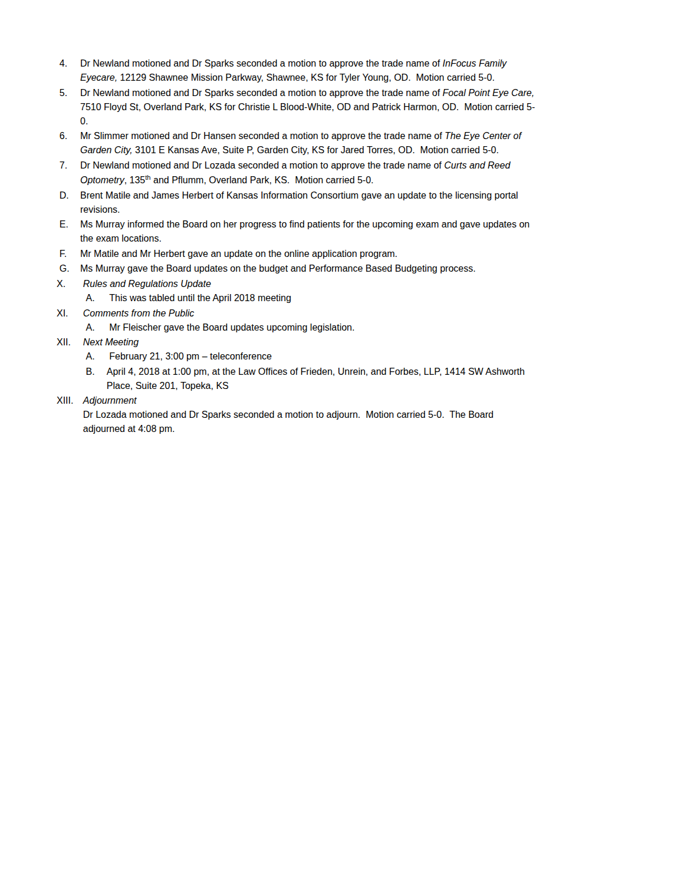4. Dr Newland motioned and Dr Sparks seconded a motion to approve the trade name of InFocus Family Eyecare, 12129 Shawnee Mission Parkway, Shawnee, KS for Tyler Young, OD. Motion carried 5-0.
5. Dr Newland motioned and Dr Sparks seconded a motion to approve the trade name of Focal Point Eye Care, 7510 Floyd St, Overland Park, KS for Christie L Blood-White, OD and Patrick Harmon, OD. Motion carried 5-0.
6. Mr Slimmer motioned and Dr Hansen seconded a motion to approve the trade name of The Eye Center of Garden City, 3101 E Kansas Ave, Suite P, Garden City, KS for Jared Torres, OD. Motion carried 5-0.
7. Dr Newland motioned and Dr Lozada seconded a motion to approve the trade name of Curts and Reed Optometry, 135th and Pflumm, Overland Park, KS. Motion carried 5-0.
D. Brent Matile and James Herbert of Kansas Information Consortium gave an update to the licensing portal revisions.
E. Ms Murray informed the Board on her progress to find patients for the upcoming exam and gave updates on the exam locations.
F. Mr Matile and Mr Herbert gave an update on the online application program.
G. Ms Murray gave the Board updates on the budget and Performance Based Budgeting process.
X. Rules and Regulations Update
A. This was tabled until the April 2018 meeting
XI. Comments from the Public
A. Mr Fleischer gave the Board updates upcoming legislation.
XII. Next Meeting
A. February 21, 3:00 pm – teleconference
B. April 4, 2018 at 1:00 pm, at the Law Offices of Frieden, Unrein, and Forbes, LLP, 1414 SW Ashworth Place, Suite 201, Topeka, KS
XIII. Adjournment
Dr Lozada motioned and Dr Sparks seconded a motion to adjourn. Motion carried 5-0. The Board adjourned at 4:08 pm.